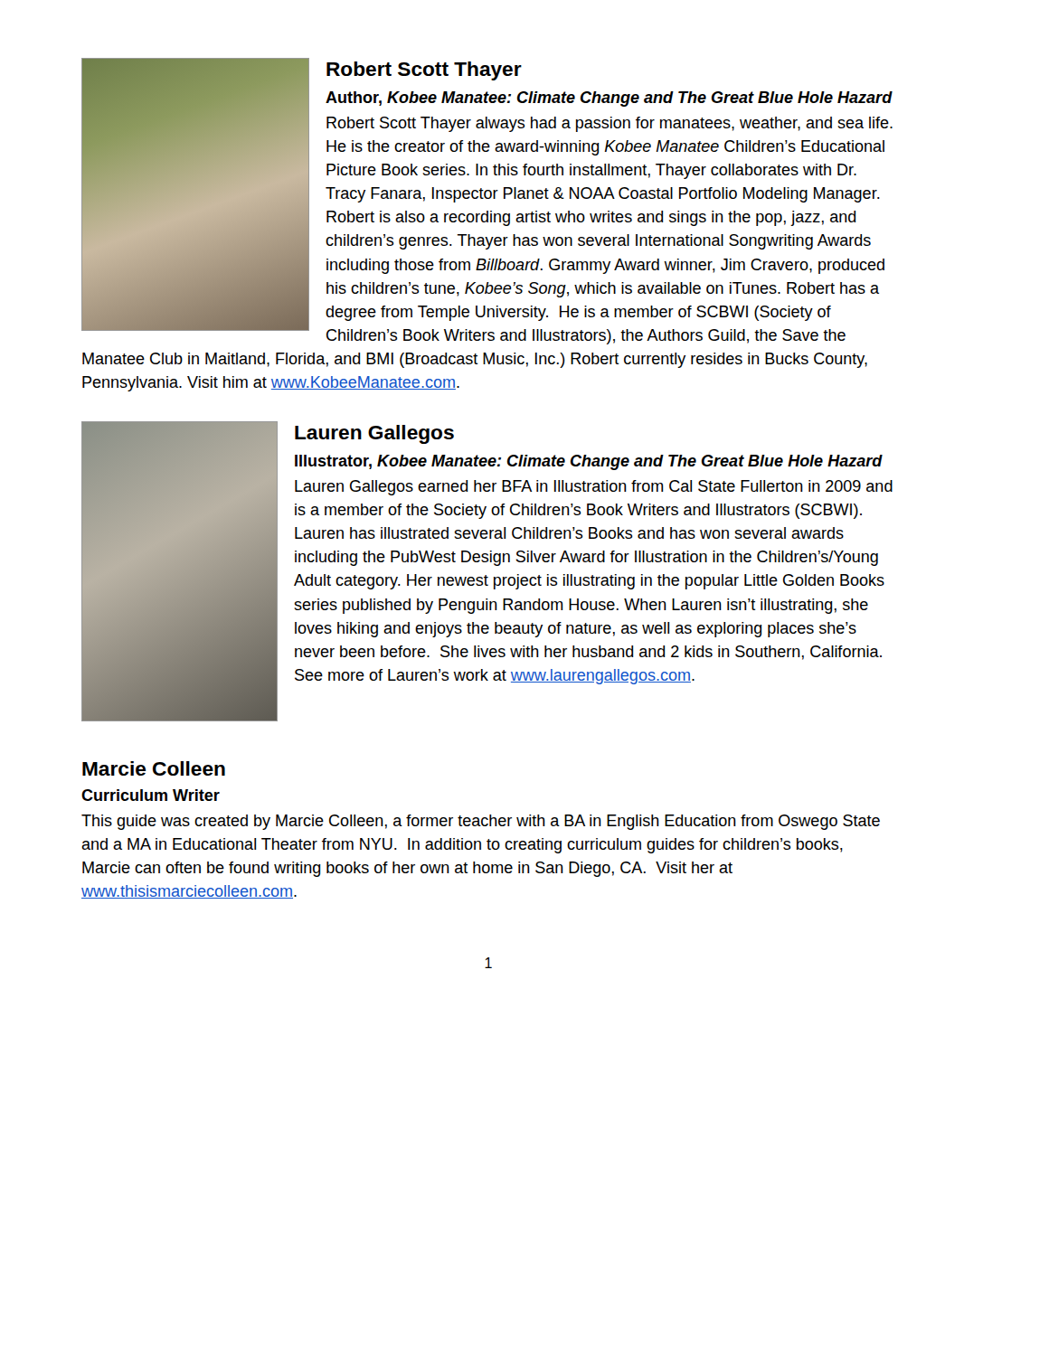Robert Scott Thayer
Author, Kobee Manatee: Climate Change and The Great Blue Hole Hazard
Robert Scott Thayer always had a passion for manatees, weather, and sea life. He is the creator of the award-winning Kobee Manatee Children’s Educational Picture Book series. In this fourth installment, Thayer collaborates with Dr. Tracy Fanara, Inspector Planet & NOAA Coastal Portfolio Modeling Manager. Robert is also a recording artist who writes and sings in the pop, jazz, and children’s genres. Thayer has won several International Songwriting Awards including those from Billboard. Grammy Award winner, Jim Cravero, produced his children’s tune, Kobee’s Song, which is available on iTunes. Robert has a degree from Temple University. He is a member of SCBWI (Society of Children’s Book Writers and Illustrators), the Authors Guild, the Save the Manatee Club in Maitland, Florida, and BMI (Broadcast Music, Inc.) Robert currently resides in Bucks County, Pennsylvania. Visit him at www.KobeeManatee.com.
Lauren Gallegos
Illustrator, Kobee Manatee: Climate Change and The Great Blue Hole Hazard
Lauren Gallegos earned her BFA in Illustration from Cal State Fullerton in 2009 and is a member of the Society of Children’s Book Writers and Illustrators (SCBWI). Lauren has illustrated several Children’s Books and has won several awards including the PubWest Design Silver Award for Illustration in the Children’s/Young Adult category. Her newest project is illustrating in the popular Little Golden Books series published by Penguin Random House. When Lauren isn’t illustrating, she loves hiking and enjoys the beauty of nature, as well as exploring places she’s never been before. She lives with her husband and 2 kids in Southern, California. See more of Lauren’s work at www.laurengallegos.com.
Marcie Colleen
Curriculum Writer
This guide was created by Marcie Colleen, a former teacher with a BA in English Education from Oswego State and a MA in Educational Theater from NYU. In addition to creating curriculum guides for children’s books, Marcie can often be found writing books of her own at home in San Diego, CA. Visit her at www.thisismarciecolleen.com.
1